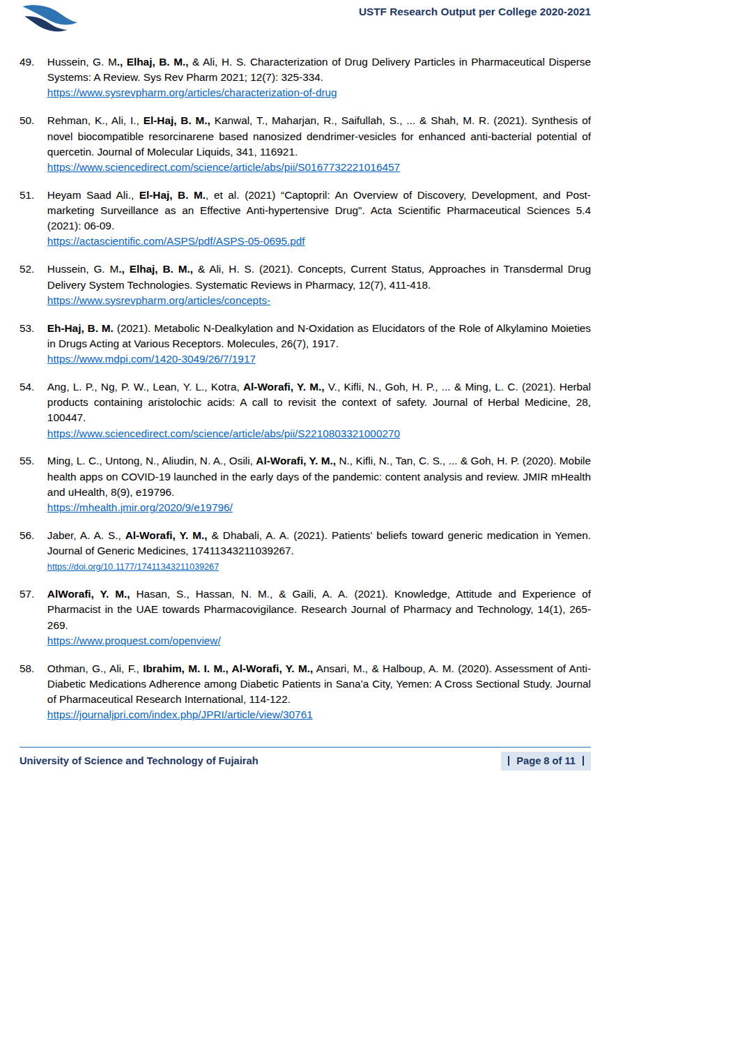USTF Research Output per College 2020-2021
Hussein, G. M., Elhaj, B. M., & Ali, H. S. Characterization of Drug Delivery Particles in Pharmaceutical Disperse Systems: A Review. Sys Rev Pharm 2021; 12(7): 325-334.
https://www.sysrevpharm.org/articles/characterization-of-drug
Rehman, K., Ali, I., El-Haj, B. M., Kanwal, T., Maharjan, R., Saifullah, S., ... & Shah, M. R. (2021). Synthesis of novel biocompatible resorcinarene based nanosized dendrimer-vesicles for enhanced anti-bacterial potential of quercetin. Journal of Molecular Liquids, 341, 116921.
https://www.sciencedirect.com/science/article/abs/pii/S0167732221016457
Heyam Saad Ali., El-Haj, B. M., et al. (2021) “Captopril: An Overview of Discovery, Development, and Post-marketing Surveillance as an Effective Anti-hypertensive Drug". Acta Scientific Pharmaceutical Sciences 5.4 (2021): 06-09.
https://actascientific.com/ASPS/pdf/ASPS-05-0695.pdf
Hussein, G. M., Elhaj, B. M., & Ali, H. S. (2021). Concepts, Current Status, Approaches in Transdermal Drug Delivery System Technologies. Systematic Reviews in Pharmacy, 12(7), 411-418.
https://www.sysrevpharm.org/articles/concepts-
Eh-Haj, B. M. (2021). Metabolic N-Dealkylation and N-Oxidation as Elucidators of the Role of Alkylamino Moieties in Drugs Acting at Various Receptors. Molecules, 26(7), 1917.
https://www.mdpi.com/1420-3049/26/7/1917
Ang, L. P., Ng, P. W., Lean, Y. L., Kotra, Al-Worafi, Y. M., V., Kifli, N., Goh, H. P., ... & Ming, L. C. (2021). Herbal products containing aristolochic acids: A call to revisit the context of safety. Journal of Herbal Medicine, 28, 100447.
https://www.sciencedirect.com/science/article/abs/pii/S2210803321000270
Ming, L. C., Untong, N., Aliudin, N. A., Osili, Al-Worafi, Y. M., N., Kifli, N., Tan, C. S., ... & Goh, H. P. (2020). Mobile health apps on COVID-19 launched in the early days of the pandemic: content analysis and review. JMIR mHealth and uHealth, 8(9), e19796.
https://mhealth.jmir.org/2020/9/e19796/
Jaber, A. A. S., Al-Worafi, Y. M., & Dhabali, A. A. (2021). Patients’ beliefs toward generic medication in Yemen. Journal of Generic Medicines, 17411343211039267.
https://doi.org/10.1177/17411343211039267
AlWorafi, Y. M., Hasan, S., Hassan, N. M., & Gaili, A. A. (2021). Knowledge, Attitude and Experience of Pharmacist in the UAE towards Pharmacovigilance. Research Journal of Pharmacy and Technology, 14(1), 265-269.
https://www.proquest.com/openview/
Othman, G., Ali, F., Ibrahim, M. I. M., Al-Worafi, Y. M., Ansari, M., & Halboup, A. M. (2020). Assessment of Anti-Diabetic Medications Adherence among Diabetic Patients in Sana’a City, Yemen: A Cross Sectional Study. Journal of Pharmaceutical Research International, 114-122.
https://journaljpri.com/index.php/JPRI/article/view/30761
University of Science and Technology of Fujairah
Page 8 of 11